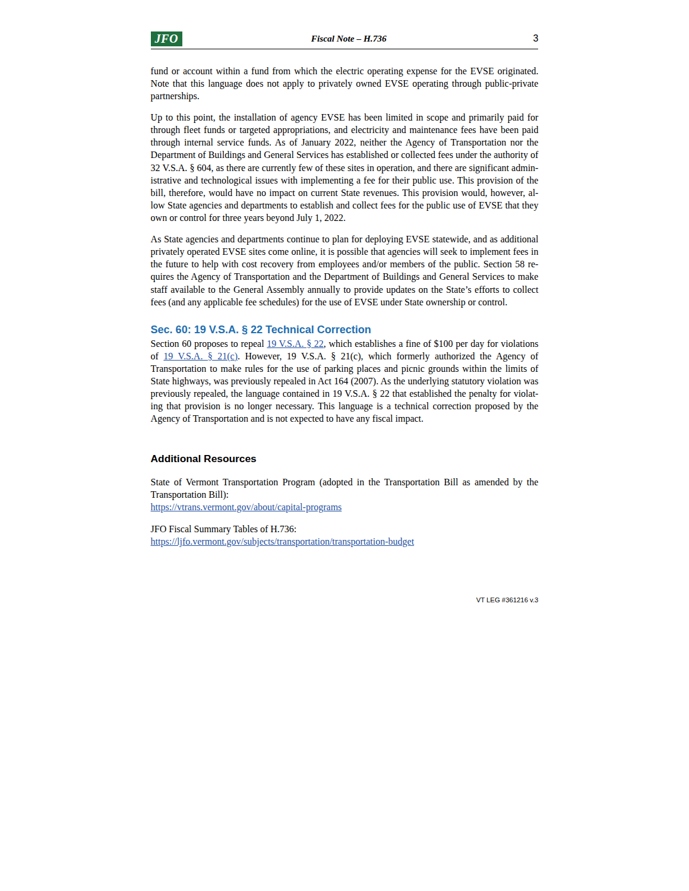JFO Fiscal Note – H.736 3
fund or account within a fund from which the electric operating expense for the EVSE originated. Note that this language does not apply to privately owned EVSE operating through public-private partnerships.
Up to this point, the installation of agency EVSE has been limited in scope and primarily paid for through fleet funds or targeted appropriations, and electricity and maintenance fees have been paid through internal service funds. As of January 2022, neither the Agency of Transportation nor the Department of Buildings and General Services has established or collected fees under the authority of 32 V.S.A. § 604, as there are currently few of these sites in operation, and there are significant administrative and technological issues with implementing a fee for their public use. This provision of the bill, therefore, would have no impact on current State revenues. This provision would, however, allow State agencies and departments to establish and collect fees for the public use of EVSE that they own or control for three years beyond July 1, 2022.
As State agencies and departments continue to plan for deploying EVSE statewide, and as additional privately operated EVSE sites come online, it is possible that agencies will seek to implement fees in the future to help with cost recovery from employees and/or members of the public. Section 58 requires the Agency of Transportation and the Department of Buildings and General Services to make staff available to the General Assembly annually to provide updates on the State’s efforts to collect fees (and any applicable fee schedules) for the use of EVSE under State ownership or control.
Sec. 60: 19 V.S.A. § 22 Technical Correction
Section 60 proposes to repeal 19 V.S.A. § 22, which establishes a fine of $100 per day for violations of 19 V.S.A. § 21(c). However, 19 V.S.A. § 21(c), which formerly authorized the Agency of Transportation to make rules for the use of parking places and picnic grounds within the limits of State highways, was previously repealed in Act 164 (2007). As the underlying statutory violation was previously repealed, the language contained in 19 V.S.A. § 22 that established the penalty for violating that provision is no longer necessary. This language is a technical correction proposed by the Agency of Transportation and is not expected to have any fiscal impact.
Additional Resources
State of Vermont Transportation Program (adopted in the Transportation Bill as amended by the Transportation Bill):
https://vtrans.vermont.gov/about/capital-programs
JFO Fiscal Summary Tables of H.736:
https://ljfo.vermont.gov/subjects/transportation/transportation-budget
VT LEG #361216 v.3